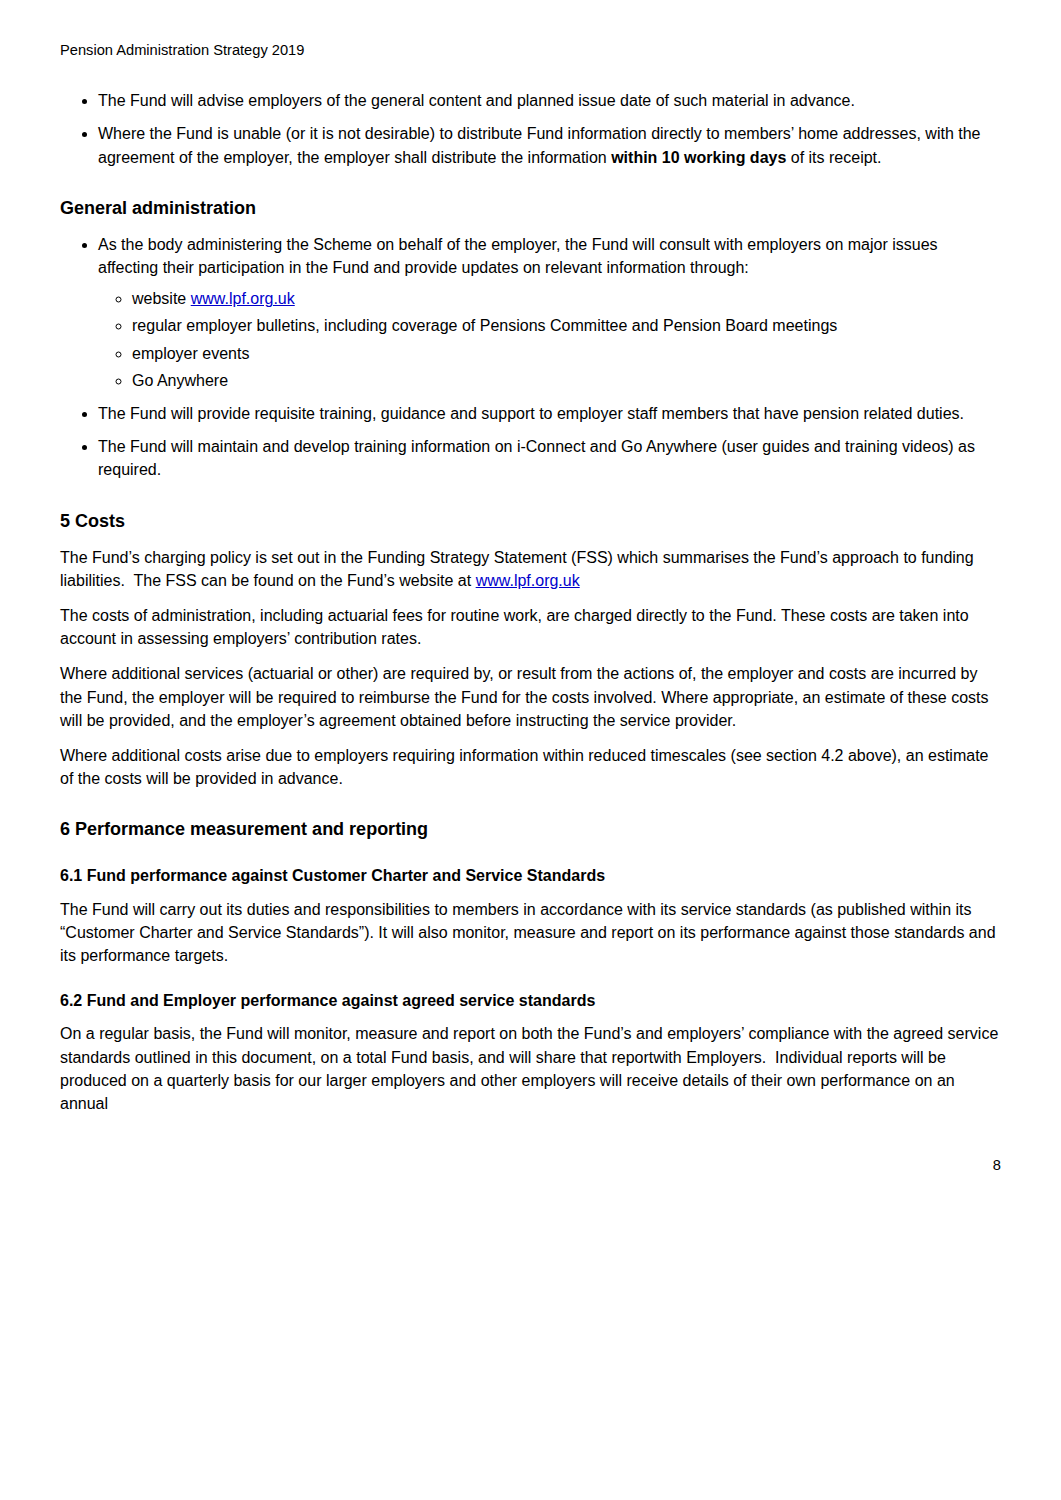Pension Administration Strategy 2019
The Fund will advise employers of the general content and planned issue date of such material in advance.
Where the Fund is unable (or it is not desirable) to distribute Fund information directly to members’ home addresses, with the agreement of the employer, the employer shall distribute the information within 10 working days of its receipt.
General administration
As the body administering the Scheme on behalf of the employer, the Fund will consult with employers on major issues affecting their participation in the Fund and provide updates on relevant information through:
website www.lpf.org.uk
regular employer bulletins, including coverage of Pensions Committee and Pension Board meetings
employer events
Go Anywhere
The Fund will provide requisite training, guidance and support to employer staff members that have pension related duties.
The Fund will maintain and develop training information on i-Connect and Go Anywhere (user guides and training videos) as required.
5 Costs
The Fund’s charging policy is set out in the Funding Strategy Statement (FSS) which summarises the Fund’s approach to funding liabilities. The FSS can be found on the Fund’s website at www.lpf.org.uk
The costs of administration, including actuarial fees for routine work, are charged directly to the Fund. These costs are taken into account in assessing employers’ contribution rates.
Where additional services (actuarial or other) are required by, or result from the actions of, the employer and costs are incurred by the Fund, the employer will be required to reimburse the Fund for the costs involved. Where appropriate, an estimate of these costs will be provided, and the employer’s agreement obtained before instructing the service provider.
Where additional costs arise due to employers requiring information within reduced timescales (see section 4.2 above), an estimate of the costs will be provided in advance.
6 Performance measurement and reporting
6.1 Fund performance against Customer Charter and Service Standards
The Fund will carry out its duties and responsibilities to members in accordance with its service standards (as published within its “Customer Charter and Service Standards”). It will also monitor, measure and report on its performance against those standards and its performance targets.
6.2 Fund and Employer performance against agreed service standards
On a regular basis, the Fund will monitor, measure and report on both the Fund’s and employers’ compliance with the agreed service standards outlined in this document, on a total Fund basis, and will share that reportwith Employers. Individual reports will be produced on a quarterly basis for our larger employers and other employers will receive details of their own performance on an annual
8